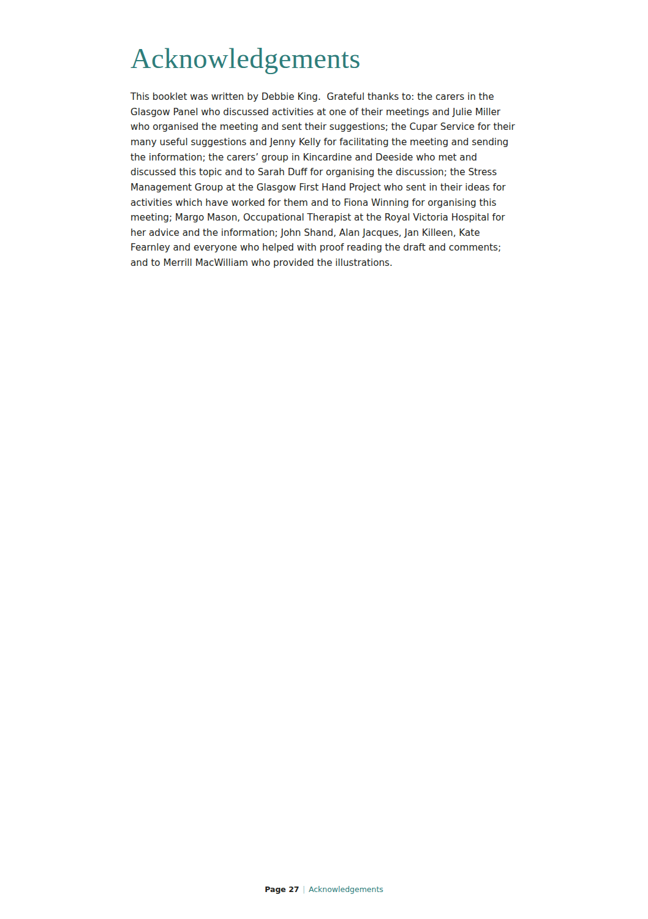Acknowledgements
This booklet was written by Debbie King. Grateful thanks to: the carers in the Glasgow Panel who discussed activities at one of their meetings and Julie Miller who organised the meeting and sent their suggestions; the Cupar Service for their many useful suggestions and Jenny Kelly for facilitating the meeting and sending the information; the carers’ group in Kincardine and Deeside who met and discussed this topic and to Sarah Duff for organising the discussion; the Stress Management Group at the Glasgow First Hand Project who sent in their ideas for activities which have worked for them and to Fiona Winning for organising this meeting; Margo Mason, Occupational Therapist at the Royal Victoria Hospital for her advice and the information; John Shand, Alan Jacques, Jan Killeen, Kate Fearnley and everyone who helped with proof reading the draft and comments; and to Merrill MacWilliam who provided the illustrations.
Page 27|Acknowledgements